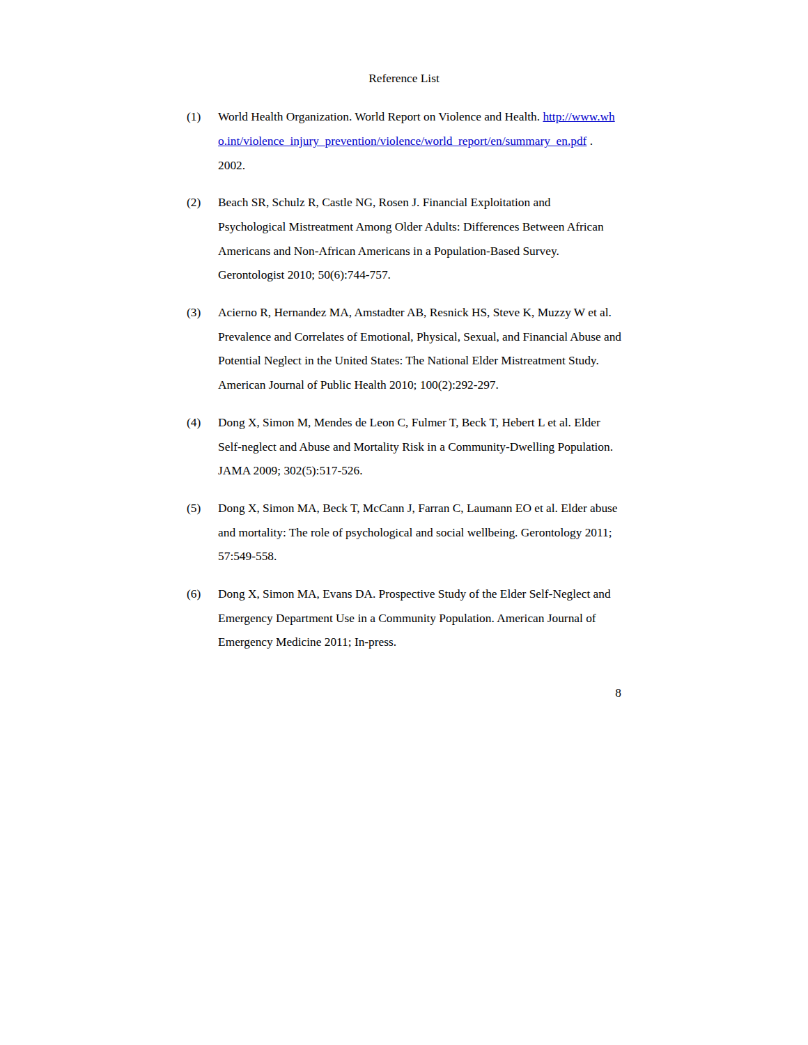Reference List
(1) World Health Organization. World Report on Violence and Health. http://www.who.int/violence_injury_prevention/violence/world_report/en/summary_en.pdf . 2002.
(2) Beach SR, Schulz R, Castle NG, Rosen J. Financial Exploitation and Psychological Mistreatment Among Older Adults: Differences Between African Americans and Non-African Americans in a Population-Based Survey. Gerontologist 2010; 50(6):744-757.
(3) Acierno R, Hernandez MA, Amstadter AB, Resnick HS, Steve K, Muzzy W et al. Prevalence and Correlates of Emotional, Physical, Sexual, and Financial Abuse and Potential Neglect in the United States: The National Elder Mistreatment Study. American Journal of Public Health 2010; 100(2):292-297.
(4) Dong X, Simon M, Mendes de Leon C, Fulmer T, Beck T, Hebert L et al. Elder Self-neglect and Abuse and Mortality Risk in a Community-Dwelling Population. JAMA 2009; 302(5):517-526.
(5) Dong X, Simon MA, Beck T, McCann J, Farran C, Laumann EO et al. Elder abuse and mortality: The role of psychological and social wellbeing. Gerontology 2011; 57:549-558.
(6) Dong X, Simon MA, Evans DA. Prospective Study of the Elder Self-Neglect and Emergency Department Use in a Community Population. American Journal of Emergency Medicine 2011; In-press.
8